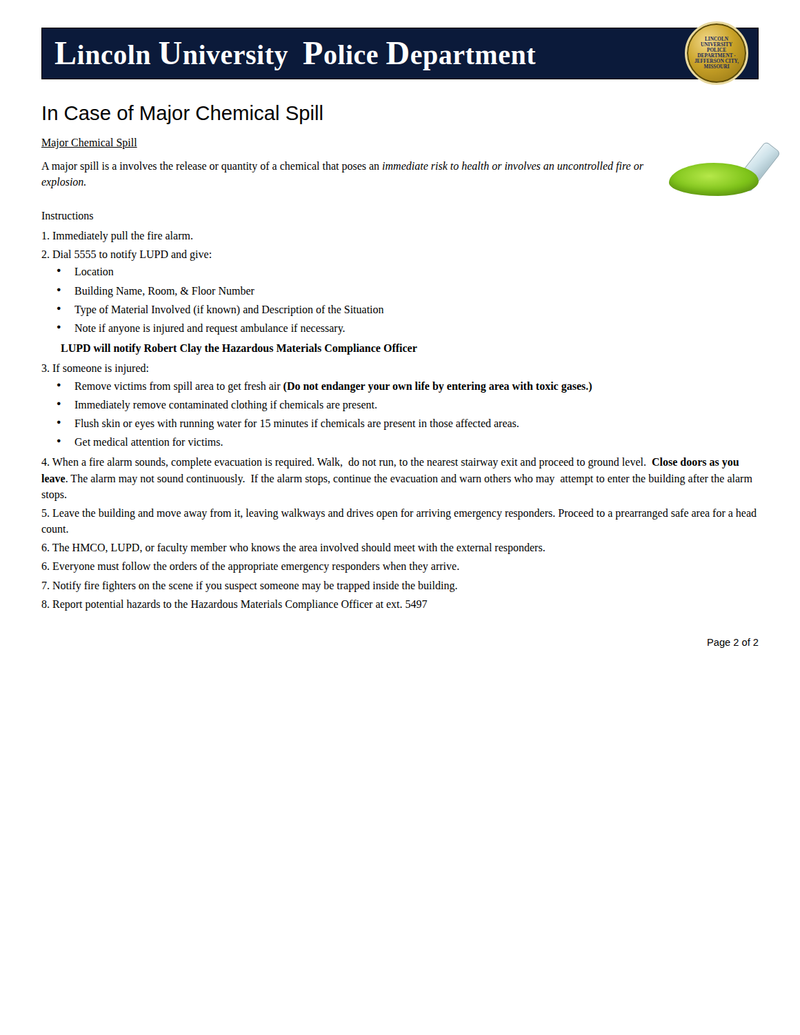Lincoln University Police Department
Lincoln University Police Department · Jefferson City, Missouri
In Case of Major Chemical Spill
Major Chemical Spill
A major spill is a involves the release or quantity of a chemical that poses an immediate risk to health or involves an uncontrolled fire or explosion.
Instructions
1. Immediately pull the fire alarm.
2. Dial 5555 to notify LUPD and give:
Location
Building Name, Room, & Floor Number
Type of Material Involved (if known) and Description of the Situation
Note if anyone is injured and request ambulance if necessary.
LUPD will notify Robert Clay the Hazardous Materials Compliance Officer
3. If someone is injured:
Remove victims from spill area to get fresh air (Do not endanger your own life by entering area with toxic gases.)
Immediately remove contaminated clothing if chemicals are present.
Flush skin or eyes with running water for 15 minutes if chemicals are present in those affected areas.
Get medical attention for victims.
4. When a fire alarm sounds, complete evacuation is required. Walk, do not run, to the nearest stairway exit and proceed to ground level. Close doors as you leave. The alarm may not sound continuously. If the alarm stops, continue the evacuation and warn others who may attempt to enter the building after the alarm stops.
5. Leave the building and move away from it, leaving walkways and drives open for arriving emergency responders. Proceed to a prearranged safe area for a head count.
6. The HMCO, LUPD, or faculty member who knows the area involved should meet with the external responders.
6. Everyone must follow the orders of the appropriate emergency responders when they arrive.
7. Notify fire fighters on the scene if you suspect someone may be trapped inside the building.
8. Report potential hazards to the Hazardous Materials Compliance Officer at ext. 5497
Page 2 of 2